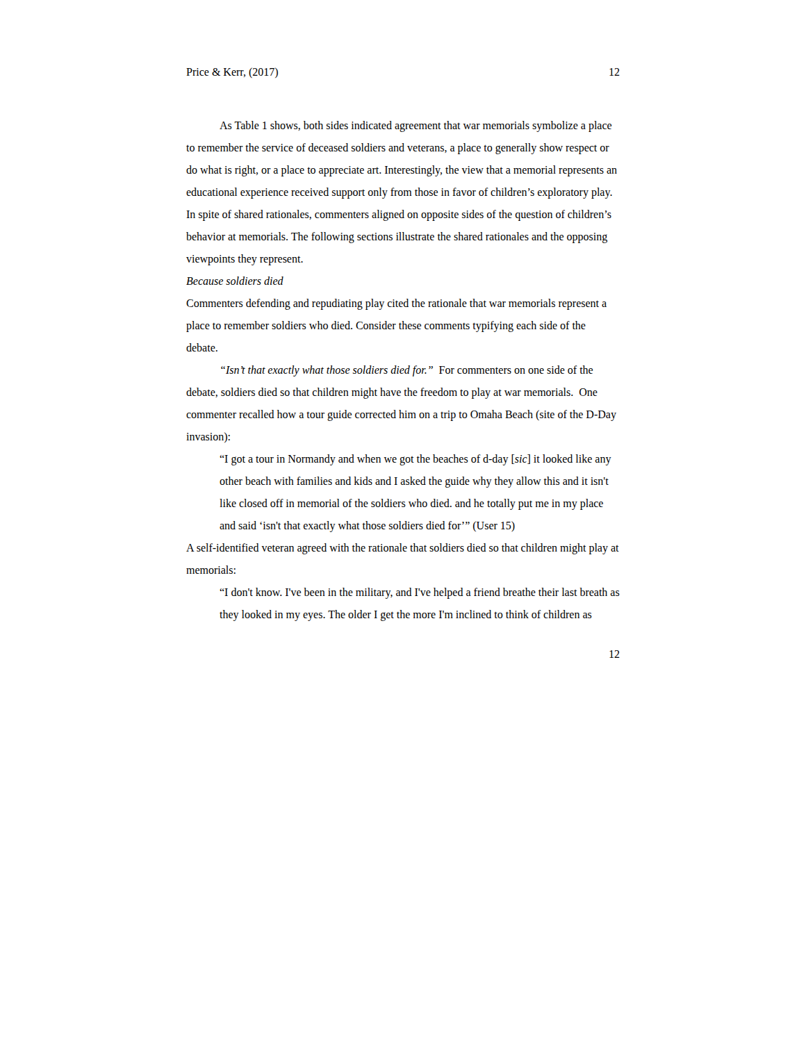Price & Kerr, (2017) 12
As Table 1 shows, both sides indicated agreement that war memorials symbolize a place to remember the service of deceased soldiers and veterans, a place to generally show respect or do what is right, or a place to appreciate art. Interestingly, the view that a memorial represents an educational experience received support only from those in favor of children’s exploratory play. In spite of shared rationales, commenters aligned on opposite sides of the question of children’s behavior at memorials. The following sections illustrate the shared rationales and the opposing viewpoints they represent.
Because soldiers died
Commenters defending and repudiating play cited the rationale that war memorials represent a place to remember soldiers who died. Consider these comments typifying each side of the debate.
“Isn’t that exactly what those soldiers died for.” For commenters on one side of the debate, soldiers died so that children might have the freedom to play at war memorials. One commenter recalled how a tour guide corrected him on a trip to Omaha Beach (site of the D-Day invasion):
“I got a tour in Normandy and when we got the beaches of d-day [sic] it looked like any other beach with families and kids and I asked the guide why they allow this and it isn't like closed off in memorial of the soldiers who died. and he totally put me in my place and said ‘isn't that exactly what those soldiers died for’” (User 15)
A self-identified veteran agreed with the rationale that soldiers died so that children might play at memorials:
“I don't know. I've been in the military, and I've helped a friend breathe their last breath as they looked in my eyes. The older I get the more I'm inclined to think of children as
12